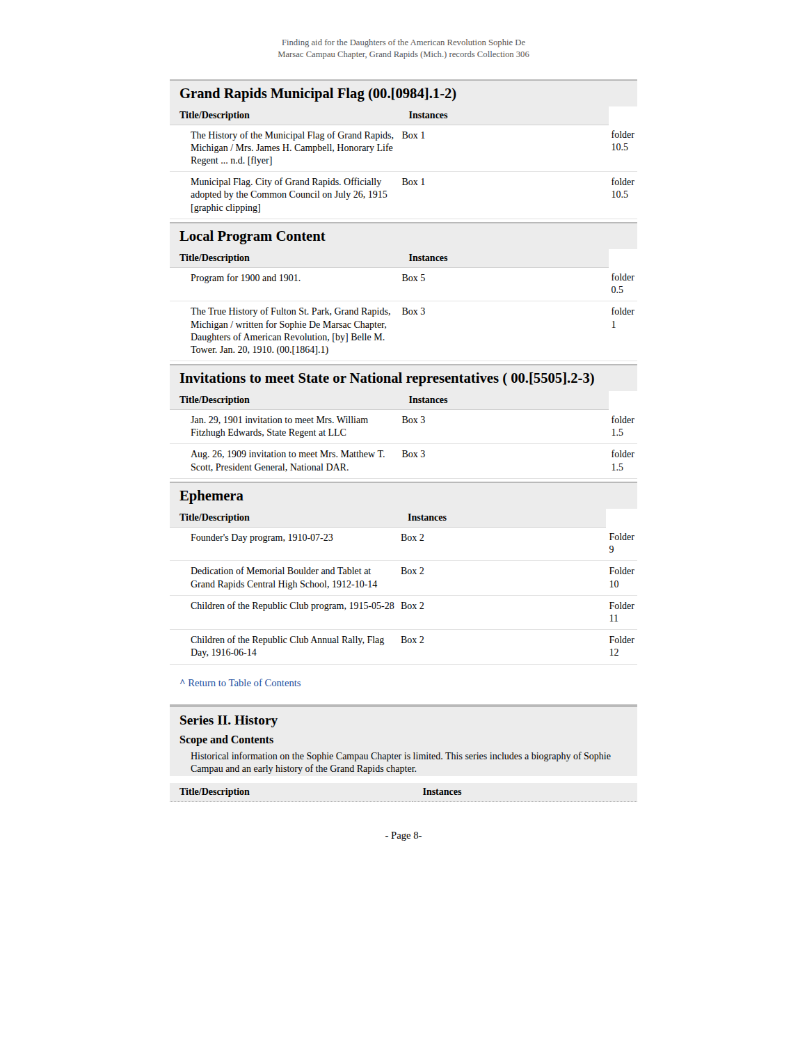Finding aid for the Daughters of the American Revolution Sophie De
Marsac Campau Chapter, Grand Rapids (Mich.) records Collection 306
Grand Rapids Municipal Flag (00.[0984].1-2)
| Title/Description | Instances |
| --- | --- |
| The History of the Municipal Flag of Grand Rapids, Michigan / Mrs. James H. Campbell, Honorary Life Regent ... n.d. [flyer] | Box 1 | folder 10.5 |
| Municipal Flag. City of Grand Rapids. Officially adopted by the Common Council on July 26, 1915 [graphic clipping] | Box 1 | folder 10.5 |
Local Program Content
| Title/Description | Instances |
| --- | --- |
| Program for 1900 and 1901. | Box 5 | folder 0.5 |
| The True History of Fulton St. Park, Grand Rapids, Michigan / written for Sophie De Marsac Chapter, Daughters of American Revolution, [by] Belle M. Tower. Jan. 20, 1910. (00.[1864].1) | Box 3 | folder 1 |
Invitations to meet State or National representatives ( 00.[5505].2-3)
| Title/Description | Instances |
| --- | --- |
| Jan. 29, 1901 invitation to meet Mrs. William Fitzhugh Edwards, State Regent at LLC | Box 3 | folder 1.5 |
| Aug. 26, 1909 invitation to meet Mrs. Matthew T. Scott, President General, National DAR. | Box 3 | folder 1.5 |
Ephemera
| Title/Description | Instances |
| --- | --- |
| Founder's Day program, 1910-07-23 | Box 2 | Folder 9 |
| Dedication of Memorial Boulder and Tablet at Grand Rapids Central High School, 1912-10-14 | Box 2 | Folder 10 |
| Children of the Republic Club program, 1915-05-28 | Box 2 | Folder 11 |
| Children of the Republic Club Annual Rally, Flag Day, 1916-06-14 | Box 2 | Folder 12 |
^ Return to Table of Contents
Series II. History
Scope and Contents
Historical information on the Sophie Campau Chapter is limited. This series includes a biography of Sophie Campau and an early history of the Grand Rapids chapter.
| Title/Description | Instances |
| --- | --- |
- Page 8-